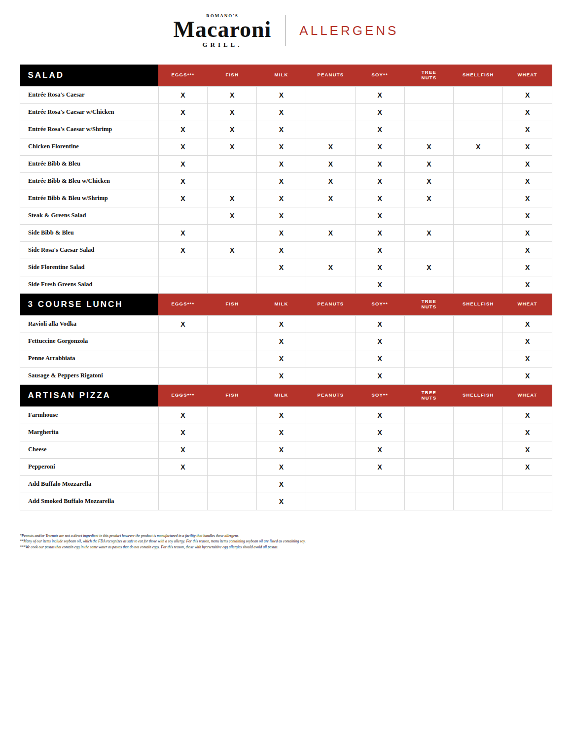ROMANO'S
Macaroni
GRILL.
ALLERGENS
| SALAD | EGGS*** | FISH | MILK | PEANUTS | SOY** | TREE NUTS | SHELLFISH | WHEAT |
| --- | --- | --- | --- | --- | --- | --- | --- | --- |
| Entrée Rosa's Caesar | X | X | X | | X | | | X |
| Entrée Rosa's Caesar w/Chicken | X | X | X | | X | | | X |
| Entrée Rosa's Caesar w/Shrimp | X | X | X | | X | | | X |
| Chicken Florentine | X | X | X | X | X | X | X | X |
| Entrée Bibb & Bleu | X | | X | X | X | X | | X |
| Entrée Bibb & Bleu w/Chicken | X | | X | X | X | X | | X |
| Entrée Bibb & Bleu w/Shrimp | X | X | X | X | X | X | | X |
| Steak & Greens Salad | | X | X | | X | | | X |
| Side Bibb & Bleu | X | | X | X | X | X | | X |
| Side Rosa's Caesar Salad | X | X | X | | X | | | X |
| Side Florentine Salad | | | X | X | X | X | | X |
| Side Fresh Greens Salad | | | | | X | | | X |
| 3 COURSE LUNCH | EGGS*** | FISH | MILK | PEANUTS | SOY** | TREE NUTS | SHELLFISH | WHEAT |
| Ravioli alla Vodka | X | | X | | X | | | X |
| Fettuccine Gorgonzola | | | X | | X | | | X |
| Penne Arrabbiata | | | X | | X | | | X |
| Sausage & Peppers Rigatoni | | | X | | X | | | X |
| ARTISAN PIZZA | EGGS*** | FISH | MILK | PEANUTS | SOY** | TREE NUTS | SHELLFISH | WHEAT |
| Farmhouse | X | | X | | X | | | X |
| Margherita | X | | X | | X | | | X |
| Cheese | X | | X | | X | | | X |
| Pepperoni | X | | X | | X | | | X |
| Add Buffalo Mozzarella | | | X | | | | | |
| Add Smoked Buffalo Mozzarella | | | X | | | | | |
*Peanuts and/or Treenuts are not a direct ingredient in this product however the product is manufactured in a facility that handles these allergens.
**Many of our items include soybean oil, which the FDA recognizes as safe to eat for those with a soy allergy. For this reason, menu items containing soybean oil are listed as containing soy.
***We cook our pastas that contain egg in the same water as pastas that do not contain eggs. For this reason, those with hyersensitive egg allergies should avoid all pastas.